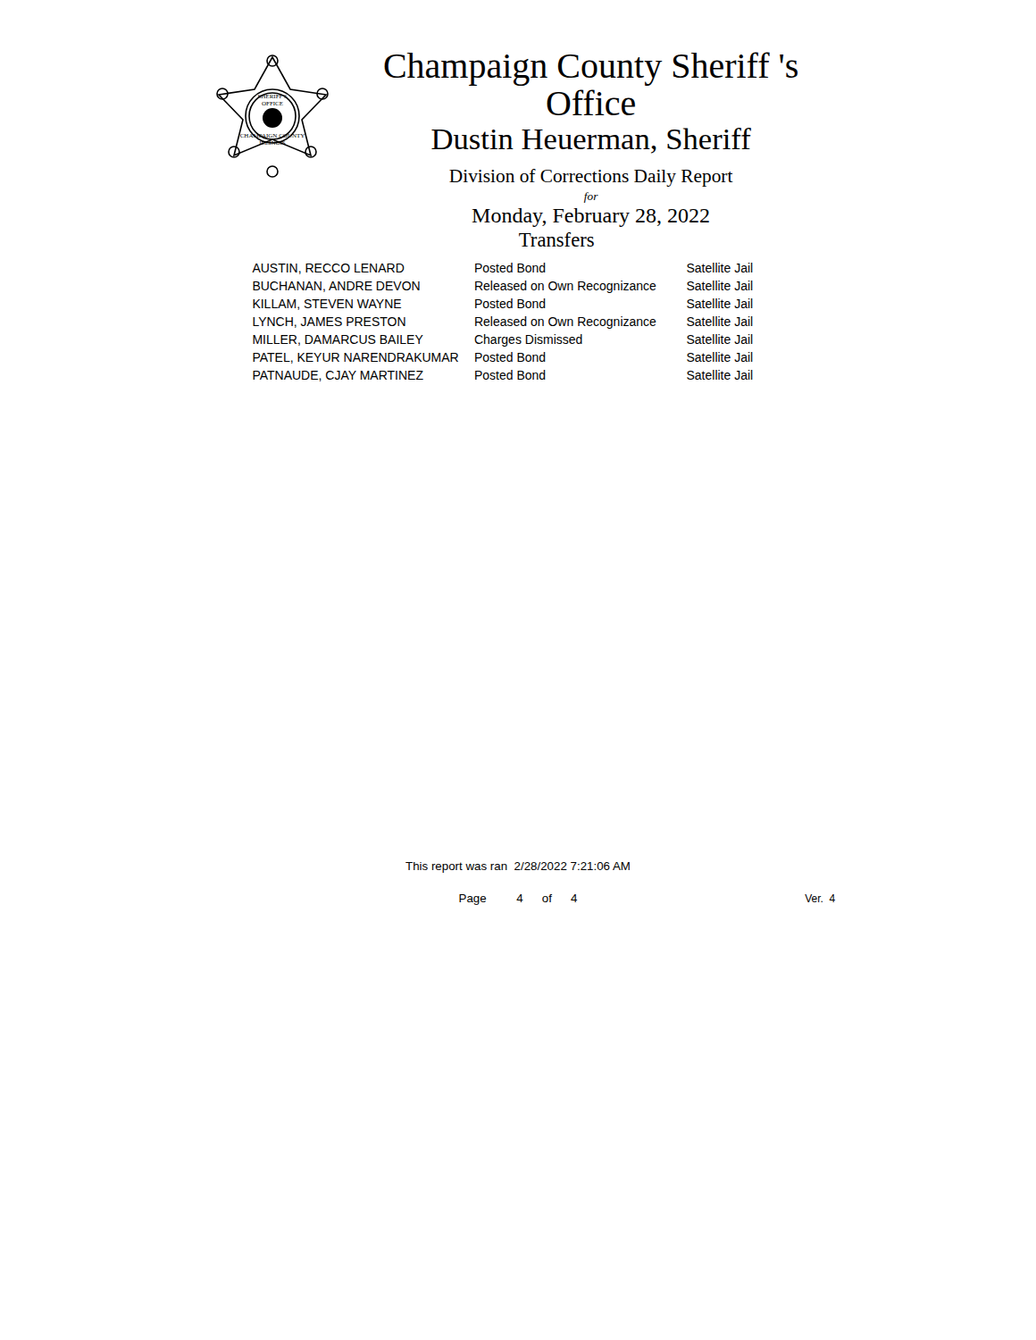SHERIFF'S OFFICE CHAMPAIGN COUNTY ILLINOIS
Champaign County Sheriff 's Office
Dustin Heuerman, Sheriff
Division of Corrections Daily Report
for
Monday, February 28, 2022
Transfers
| AUSTIN, RECCO LENARD | Posted Bond | Satellite Jail |
| BUCHANAN, ANDRE DEVON | Released on Own Recognizance | Satellite Jail |
| KILLAM, STEVEN WAYNE | Posted Bond | Satellite Jail |
| LYNCH, JAMES PRESTON | Released on Own Recognizance | Satellite Jail |
| MILLER, DAMARCUS BAILEY | Charges Dismissed | Satellite Jail |
| PATEL, KEYUR NARENDRAKUMAR | Posted Bond | Satellite Jail |
| PATNAUDE, CJAY MARTINEZ | Posted Bond | Satellite Jail |
This report was ran 2/28/2022 7:21:06 AM
Page 4 of 4 Ver. 4